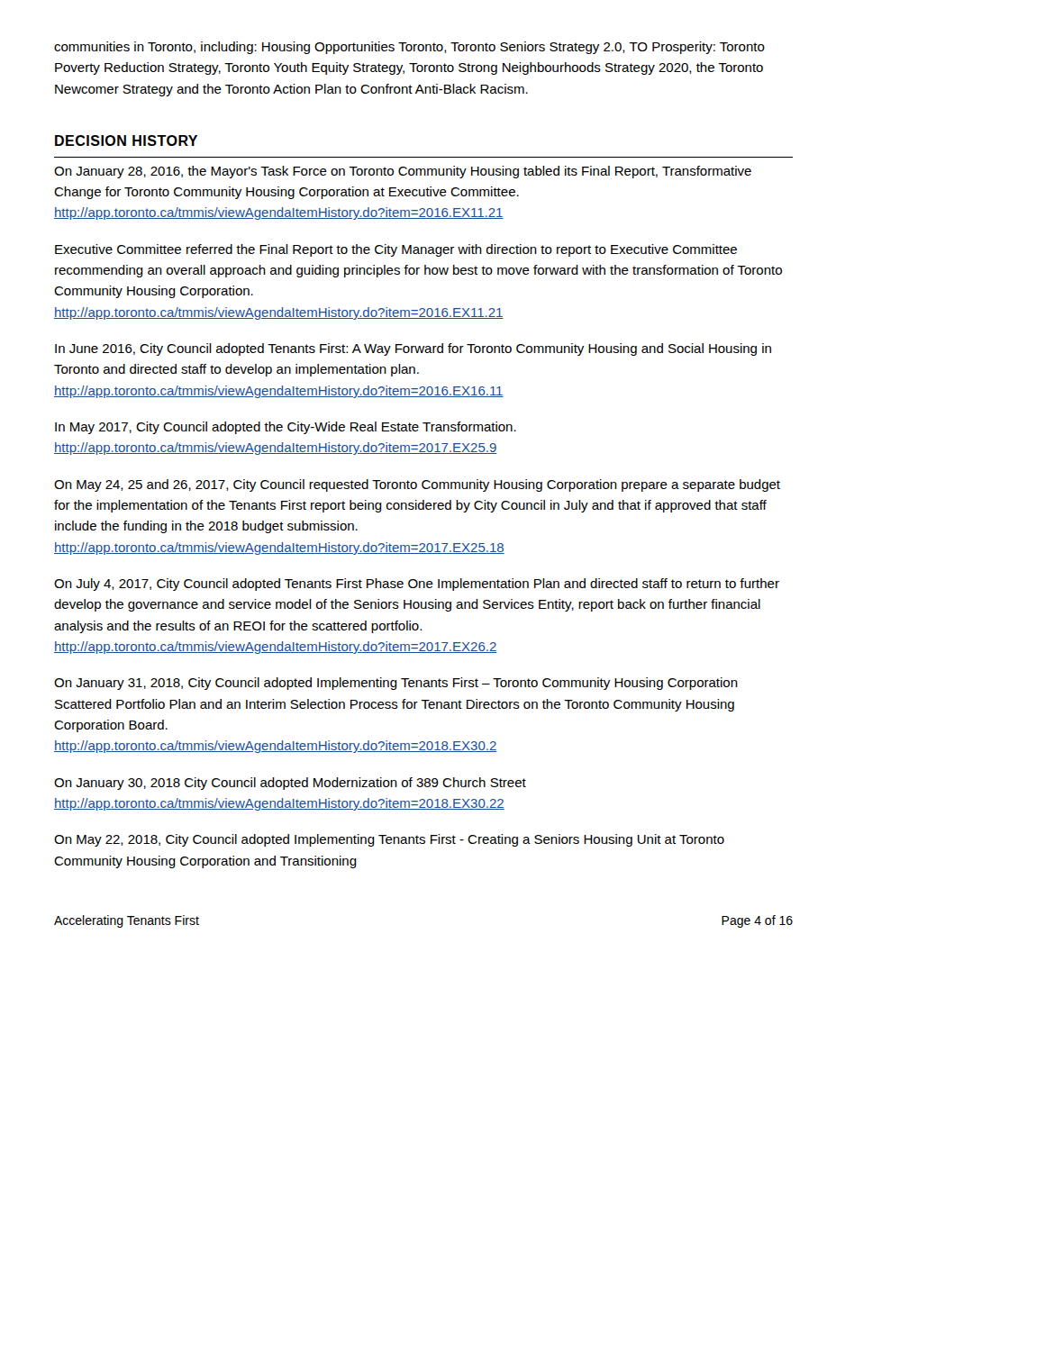communities in Toronto, including: Housing Opportunities Toronto, Toronto Seniors Strategy 2.0, TO Prosperity: Toronto Poverty Reduction Strategy, Toronto Youth Equity Strategy, Toronto Strong Neighbourhoods Strategy 2020, the Toronto Newcomer Strategy and the Toronto Action Plan to Confront Anti-Black Racism.
DECISION HISTORY
On January 28, 2016, the Mayor's Task Force on Toronto Community Housing tabled its Final Report, Transformative Change for Toronto Community Housing Corporation at Executive Committee.
http://app.toronto.ca/tmmis/viewAgendaItemHistory.do?item=2016.EX11.21
Executive Committee referred the Final Report to the City Manager with direction to report to Executive Committee recommending an overall approach and guiding principles for how best to move forward with the transformation of Toronto Community Housing Corporation.
http://app.toronto.ca/tmmis/viewAgendaItemHistory.do?item=2016.EX11.21
In June 2016, City Council adopted Tenants First: A Way Forward for Toronto Community Housing and Social Housing in Toronto and directed staff to develop an implementation plan.
http://app.toronto.ca/tmmis/viewAgendaItemHistory.do?item=2016.EX16.11
In May 2017, City Council adopted the City-Wide Real Estate Transformation.
http://app.toronto.ca/tmmis/viewAgendaItemHistory.do?item=2017.EX25.9
On May 24, 25 and 26, 2017, City Council requested Toronto Community Housing Corporation prepare a separate budget for the implementation of the Tenants First report being considered by City Council in July and that if approved that staff include the funding in the 2018 budget submission.
http://app.toronto.ca/tmmis/viewAgendaItemHistory.do?item=2017.EX25.18
On July 4, 2017, City Council adopted Tenants First Phase One Implementation Plan and directed staff to return to further develop the governance and service model of the Seniors Housing and Services Entity, report back on further financial analysis and the results of an REOI for the scattered portfolio.
http://app.toronto.ca/tmmis/viewAgendaItemHistory.do?item=2017.EX26.2
On January 31, 2018, City Council adopted Implementing Tenants First – Toronto Community Housing Corporation Scattered Portfolio Plan and an Interim Selection Process for Tenant Directors on the Toronto Community Housing Corporation Board.
http://app.toronto.ca/tmmis/viewAgendaItemHistory.do?item=2018.EX30.2
On January 30, 2018 City Council adopted Modernization of 389 Church Street
http://app.toronto.ca/tmmis/viewAgendaItemHistory.do?item=2018.EX30.22
On May 22, 2018, City Council adopted Implementing Tenants First - Creating a Seniors Housing Unit at Toronto Community Housing Corporation and Transitioning
Accelerating Tenants First Page 4 of 16